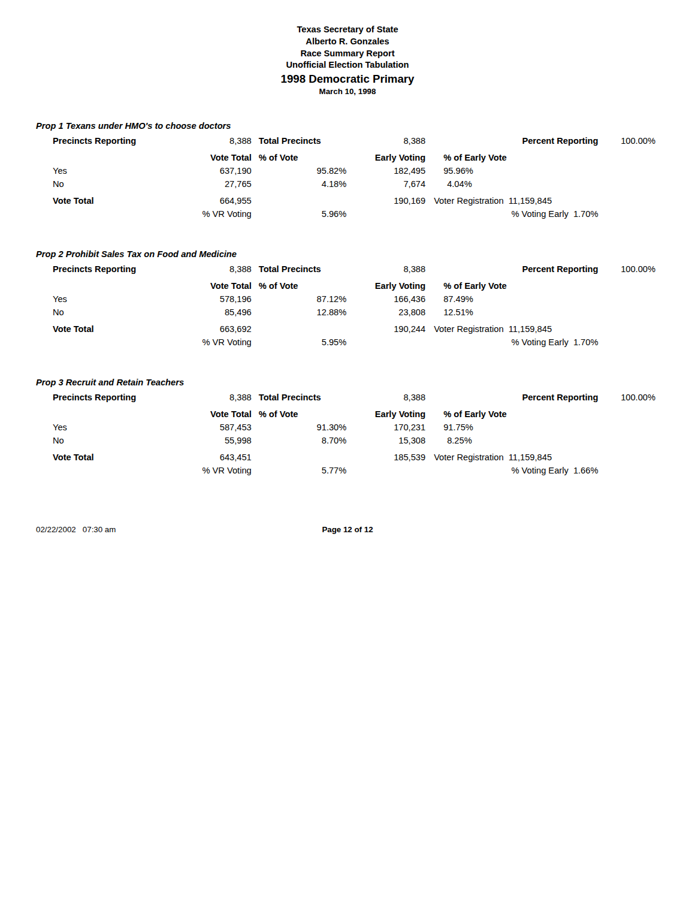Texas Secretary of State
Alberto R. Gonzales
Race Summary Report
Unofficial Election Tabulation
1998 Democratic Primary
March 10, 1998
Prop 1 Texans under HMO's to choose doctors
| Precincts Reporting | 8,388 | Total Precincts | 8,388 | Percent Reporting | 100.00% |
| | Vote Total | % of Vote | Early Voting | % of Early Vote | |
| Yes | 637,190 | 95.82% | 182,495 | 95.96% | |
| No | 27,765 | 4.18% | 7,674 | 4.04% | |
| Vote Total | 664,955 | | 190,169 | Voter Registration 11,159,845 | |
| | % VR Voting | 5.96% | | % Voting Early 1.70% | |
Prop 2 Prohibit Sales Tax on Food and Medicine
| Precincts Reporting | 8,388 | Total Precincts | 8,388 | Percent Reporting | 100.00% |
| | Vote Total | % of Vote | Early Voting | % of Early Vote | |
| Yes | 578,196 | 87.12% | 166,436 | 87.49% | |
| No | 85,496 | 12.88% | 23,808 | 12.51% | |
| Vote Total | 663,692 | | 190,244 | Voter Registration 11,159,845 | |
| | % VR Voting | 5.95% | | % Voting Early 1.70% | |
Prop 3 Recruit and Retain Teachers
| Precincts Reporting | 8,388 | Total Precincts | 8,388 | Percent Reporting | 100.00% |
| | Vote Total | % of Vote | Early Voting | % of Early Vote | |
| Yes | 587,453 | 91.30% | 170,231 | 91.75% | |
| No | 55,998 | 8.70% | 15,308 | 8.25% | |
| Vote Total | 643,451 | | 185,539 | Voter Registration 11,159,845 | |
| | % VR Voting | 5.77% | | % Voting Early 1.66% | |
02/22/2002 07:30 am
Page 12 of 12